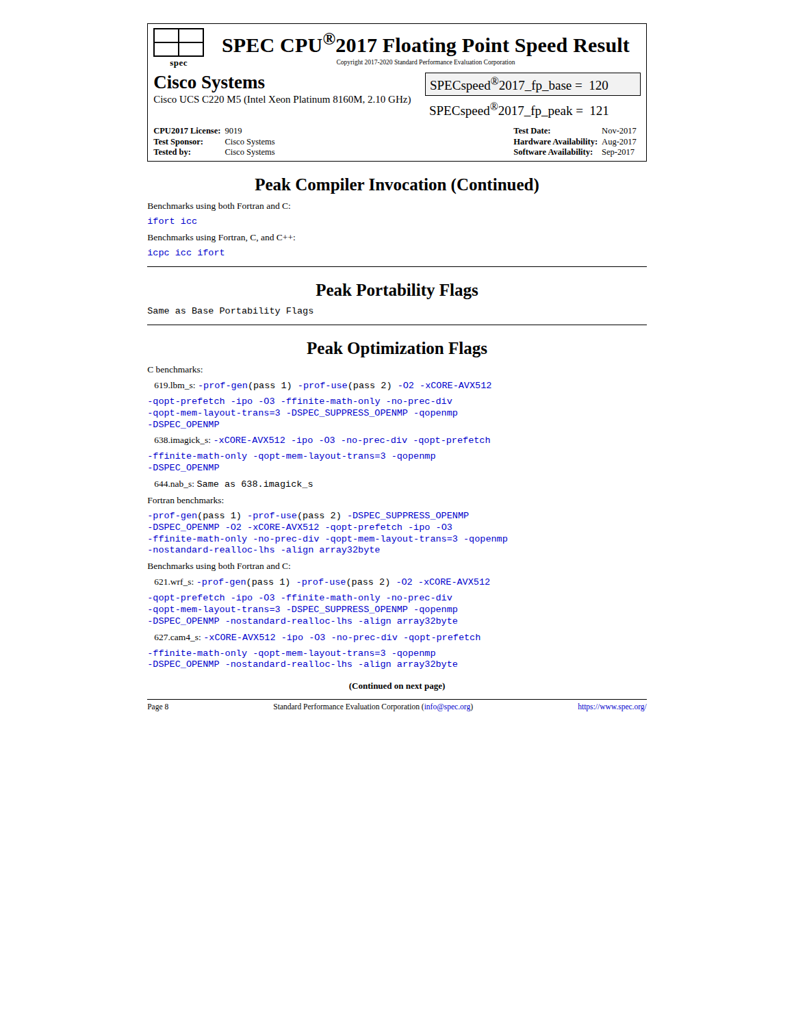spec
SPEC CPU®2017 Floating Point Speed Result
Copyright 2017-2020 Standard Performance Evaluation Corporation
Cisco Systems
Cisco UCS C220 M5 (Intel Xeon Platinum 8160M, 2.10 GHz)
SPECspeed®2017_fp_base = 120
SPECspeed®2017_fp_peak = 121
| CPU2017 License: | 9019 |
| Test Sponsor: | Cisco Systems |
| Tested by: | Cisco Systems |
| Test Date: | Nov-2017 |
| Hardware Availability: | Aug-2017 |
| Software Availability: | Sep-2017 |
Peak Compiler Invocation (Continued)
Benchmarks using both Fortran and C:
ifort icc
Benchmarks using Fortran, C, and C++:
icpc icc ifort
Peak Portability Flags
Same as Base Portability Flags
Peak Optimization Flags
C benchmarks:
619.lbm_s: -prof-gen(pass 1) -prof-use(pass 2) -O2 -xCORE-AVX512
-qopt-prefetch -ipo -O3 -ffinite-math-only -no-prec-div -qopt-mem-layout-trans=3 -DSPEC_SUPPRESS_OPENMP -qopenmp -DSPEC_OPENMP
638.imagick_s: -xCORE-AVX512 -ipo -O3 -no-prec-div -qopt-prefetch
-ffinite-math-only -qopt-mem-layout-trans=3 -qopenmp -DSPEC_OPENMP
644.nab_s: Same as 638.imagick_s
Fortran benchmarks:
-prof-gen(pass 1) -prof-use(pass 2) -DSPEC_SUPPRESS_OPENMP -DSPEC_OPENMP -O2 -xCORE-AVX512 -qopt-prefetch -ipo -O3 -ffinite-math-only -no-prec-div -qopt-mem-layout-trans=3 -qopenmp -nostandard-realloc-lhs -align array32byte
Benchmarks using both Fortran and C:
621.wrf_s: -prof-gen(pass 1) -prof-use(pass 2) -O2 -xCORE-AVX512
-qopt-prefetch -ipo -O3 -ffinite-math-only -no-prec-div -qopt-mem-layout-trans=3 -DSPEC_SUPPRESS_OPENMP -qopenmp -DSPEC_OPENMP -nostandard-realloc-lhs -align array32byte
627.cam4_s: -xCORE-AVX512 -ipo -O3 -no-prec-div -qopt-prefetch
-ffinite-math-only -qopt-mem-layout-trans=3 -qopenmp -DSPEC_OPENMP -nostandard-realloc-lhs -align array32byte
(Continued on next page)
Page 8
Standard Performance Evaluation Corporation (info@spec.org)
https://www.spec.org/